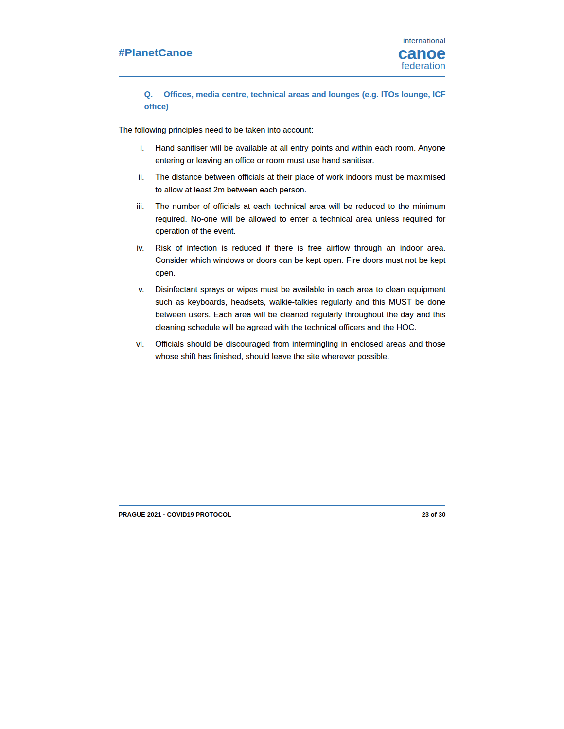#PlanetCanoe
international
canoe
federation
Q. Offices, media centre, technical areas and lounges (e.g. ITOs lounge, ICF office)
The following principles need to be taken into account:
i. Hand sanitiser will be available at all entry points and within each room. Anyone entering or leaving an office or room must use hand sanitiser.
ii. The distance between officials at their place of work indoors must be maximised to allow at least 2m between each person.
iii. The number of officials at each technical area will be reduced to the minimum required. No-one will be allowed to enter a technical area unless required for operation of the event.
iv. Risk of infection is reduced if there is free airflow through an indoor area. Consider which windows or doors can be kept open. Fire doors must not be kept open.
v. Disinfectant sprays or wipes must be available in each area to clean equipment such as keyboards, headsets, walkie-talkies regularly and this MUST be done between users. Each area will be cleaned regularly throughout the day and this cleaning schedule will be agreed with the technical officers and the HOC.
vi. Officials should be discouraged from intermingling in enclosed areas and those whose shift has finished, should leave the site wherever possible.
PRAGUE 2021 - COVID19 PROTOCOL 23 of 30